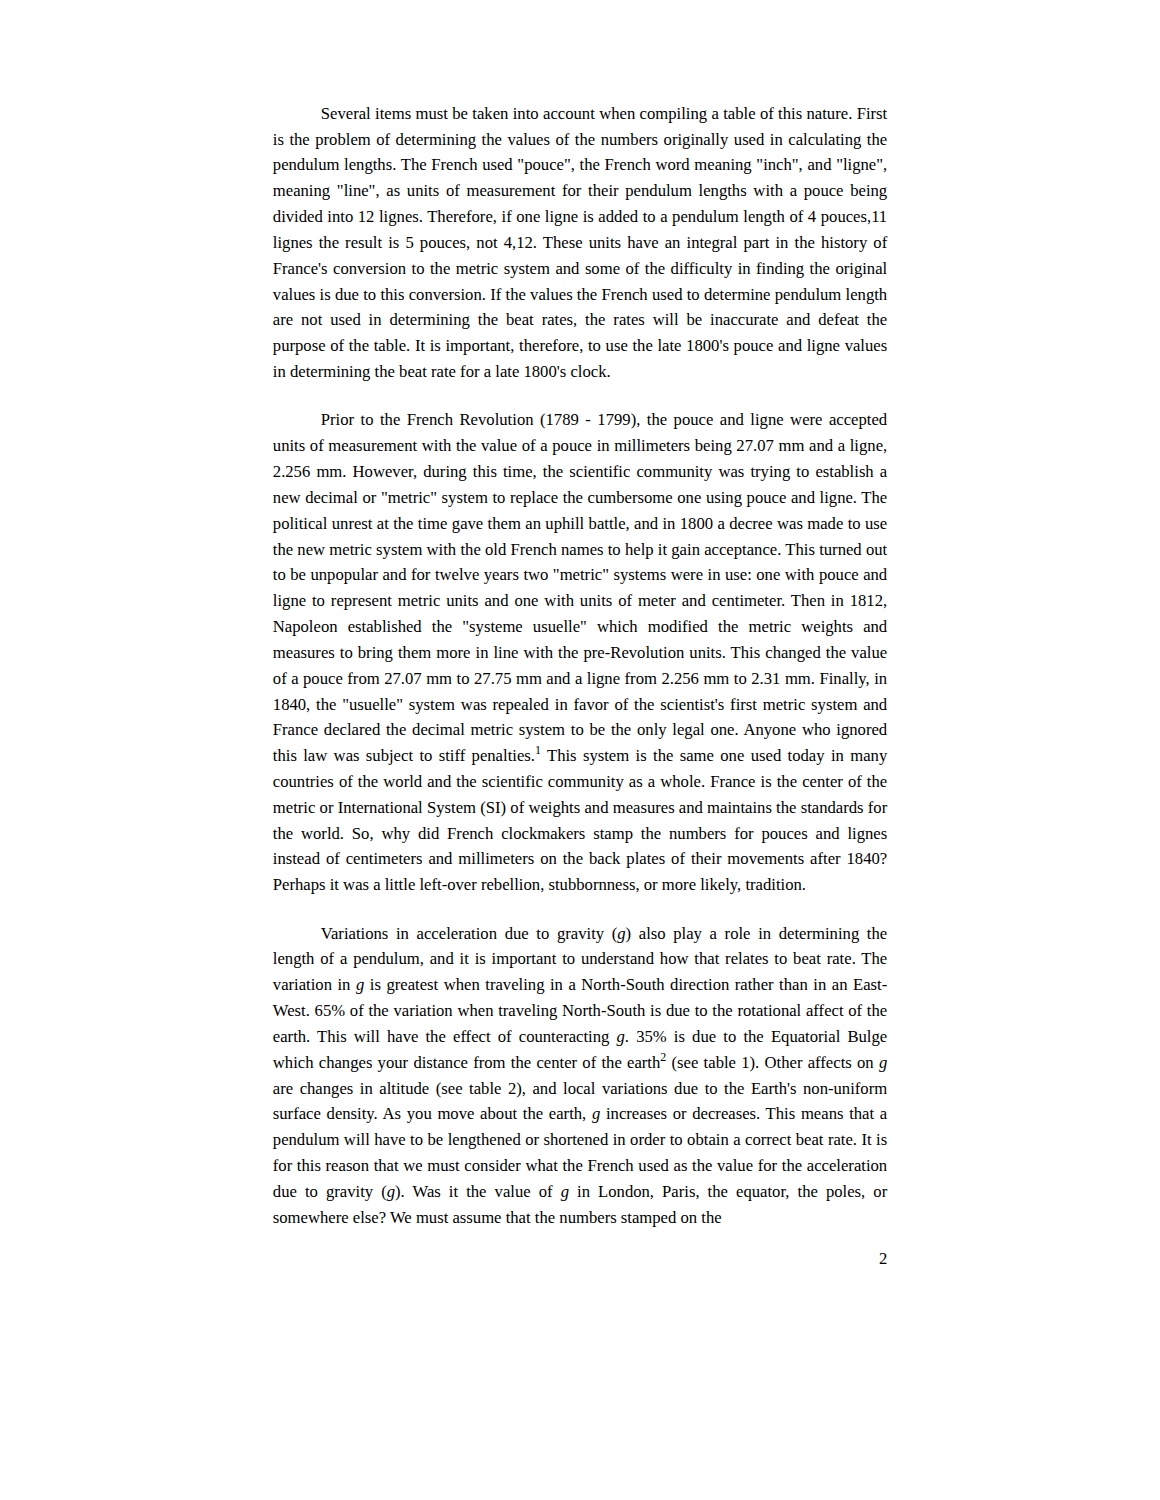Several items must be taken into account when compiling a table of this nature. First is the problem of determining the values of the numbers originally used in calculating the pendulum lengths. The French used "pouce", the French word meaning "inch", and "ligne", meaning "line", as units of measurement for their pendulum lengths with a pouce being divided into 12 lignes. Therefore, if one ligne is added to a pendulum length of 4 pouces,11 lignes the result is 5 pouces, not 4,12. These units have an integral part in the history of France's conversion to the metric system and some of the difficulty in finding the original values is due to this conversion. If the values the French used to determine pendulum length are not used in determining the beat rates, the rates will be inaccurate and defeat the purpose of the table. It is important, therefore, to use the late 1800's pouce and ligne values in determining the beat rate for a late 1800's clock.
Prior to the French Revolution (1789 - 1799), the pouce and ligne were accepted units of measurement with the value of a pouce in millimeters being 27.07 mm and a ligne, 2.256 mm. However, during this time, the scientific community was trying to establish a new decimal or "metric" system to replace the cumbersome one using pouce and ligne. The political unrest at the time gave them an uphill battle, and in 1800 a decree was made to use the new metric system with the old French names to help it gain acceptance. This turned out to be unpopular and for twelve years two "metric" systems were in use: one with pouce and ligne to represent metric units and one with units of meter and centimeter. Then in 1812, Napoleon established the "systeme usuelle" which modified the metric weights and measures to bring them more in line with the pre-Revolution units. This changed the value of a pouce from 27.07 mm to 27.75 mm and a ligne from 2.256 mm to 2.31 mm. Finally, in 1840, the "usuelle" system was repealed in favor of the scientist's first metric system and France declared the decimal metric system to be the only legal one. Anyone who ignored this law was subject to stiff penalties.1 This system is the same one used today in many countries of the world and the scientific community as a whole. France is the center of the metric or International System (SI) of weights and measures and maintains the standards for the world. So, why did French clockmakers stamp the numbers for pouces and lignes instead of centimeters and millimeters on the back plates of their movements after 1840? Perhaps it was a little left-over rebellion, stubbornness, or more likely, tradition.
Variations in acceleration due to gravity (g) also play a role in determining the length of a pendulum, and it is important to understand how that relates to beat rate. The variation in g is greatest when traveling in a North-South direction rather than in an East-West. 65% of the variation when traveling North-South is due to the rotational affect of the earth. This will have the effect of counteracting g. 35% is due to the Equatorial Bulge which changes your distance from the center of the earth2 (see table 1). Other affects on g are changes in altitude (see table 2), and local variations due to the Earth's non-uniform surface density. As you move about the earth, g increases or decreases. This means that a pendulum will have to be lengthened or shortened in order to obtain a correct beat rate. It is for this reason that we must consider what the French used as the value for the acceleration due to gravity (g). Was it the value of g in London, Paris, the equator, the poles, or somewhere else? We must assume that the numbers stamped on the
2